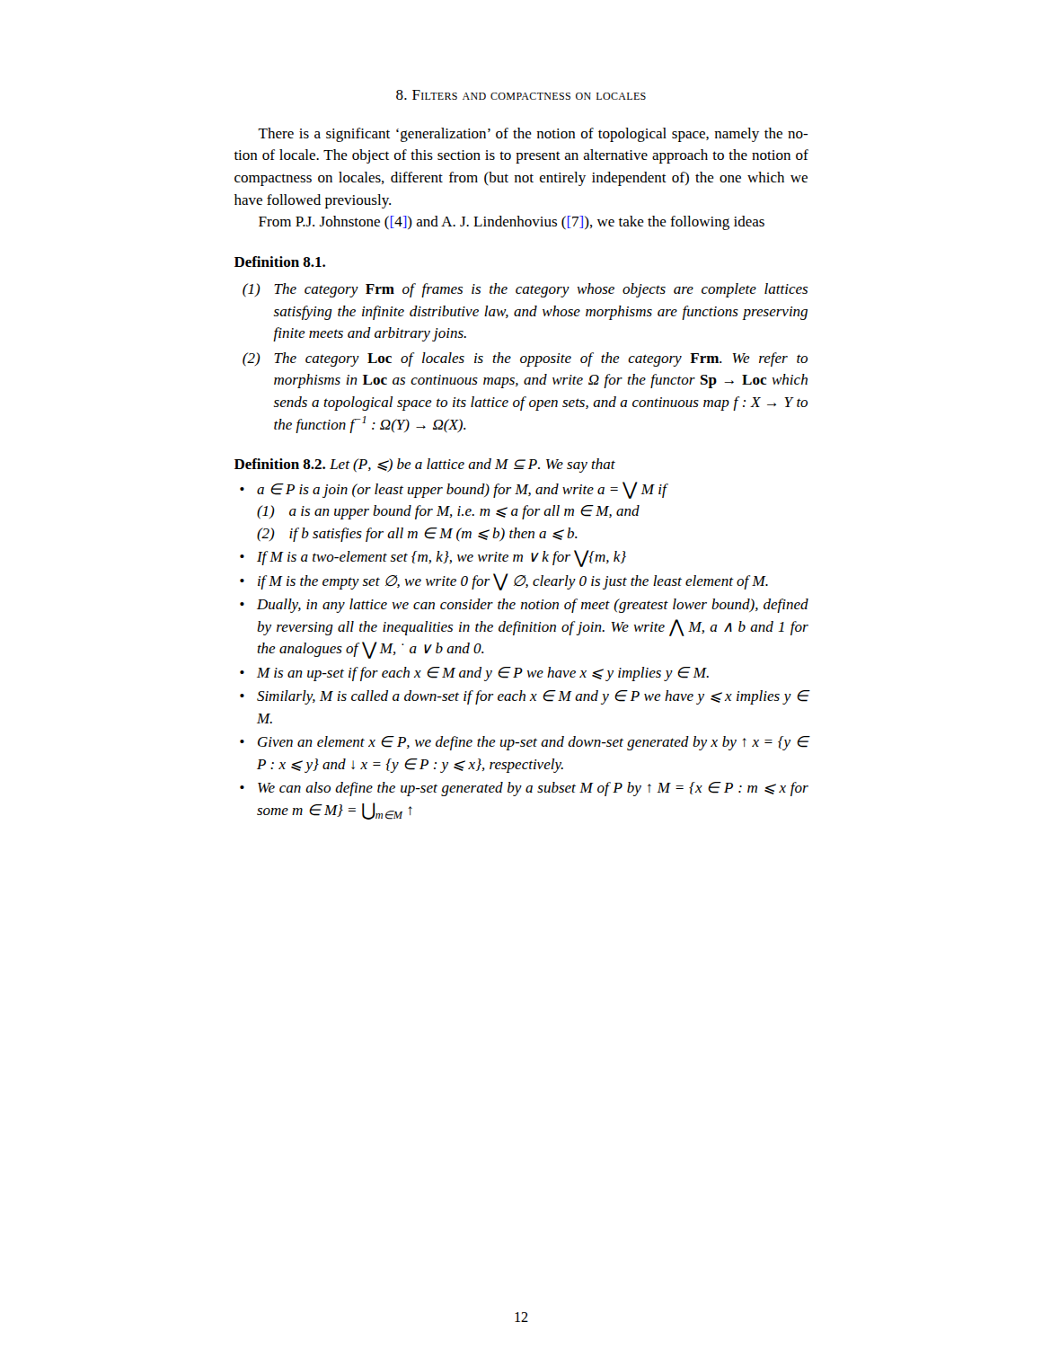8. Filters and compactness on locales
There is a significant ‘generalization’ of the notion of topological space, namely the notion of locale. The object of this section is to present an alternative approach to the notion of compactness on locales, different from (but not entirely independent of) the one which we have followed previously.
From P.J. Johnstone ([4]) and A. J. Lindenhovius ([7]), we take the following ideas
Definition 8.1.
(1) The category Frm of frames is the category whose objects are complete lattices satisfying the infinite distributive law, and whose morphisms are functions preserving finite meets and arbitrary joins.
(2) The category Loc of locales is the opposite of the category Frm. We refer to morphisms in Loc as continuous maps, and write Ω for the functor Sp → Loc which sends a topological space to its lattice of open sets, and a continuous map f : X → Y to the function f−1 : Ω(Y) → Ω(X).
Definition 8.2. Let (P, ⩽) be a lattice and M ⊆ P. We say that
a ∈ P is a join (or least upper bound) for M, and write a = ⋁ M if
(1) a is an upper bound for M, i.e. m ⩽ a for all m ∈ M, and
(2) if b satisfies for all m ∈ M (m ⩽ b) then a ⩽ b.
If M is a two-element set {m, k}, we write m ∨ k for ⋁{m, k}
if M is the empty set ∅, we write 0 for ⋁ ∅, clearly 0 is just the least element of M.
Dually, in any lattice we can consider the notion of meet (greatest lower bound), defined by reversing all the inequalities in the definition of join. We write ⋀ M, a ∧ b and 1 for the analogues of ⋁ M, ˙ a ∨ b and 0.
M is an up-set if for each x ∈ M and y ∈ P we have x ⩽ y implies y ∈ M.
Similarly, M is called a down-set if for each x ∈ M and y ∈ P we have y ⩽ x implies y ∈ M.
Given an element x ∈ P, we define the up-set and down-set generated by x by ↑ x = {y ∈ P : x ⩽ y} and ↓ x = {y ∈ P : y ⩽ x}, respectively.
We can also define the up-set generated by a subset M of P by ↑ M = {x ∈ P : m ⩽ x for some m ∈ M} = ⋃m∈M ↑
12